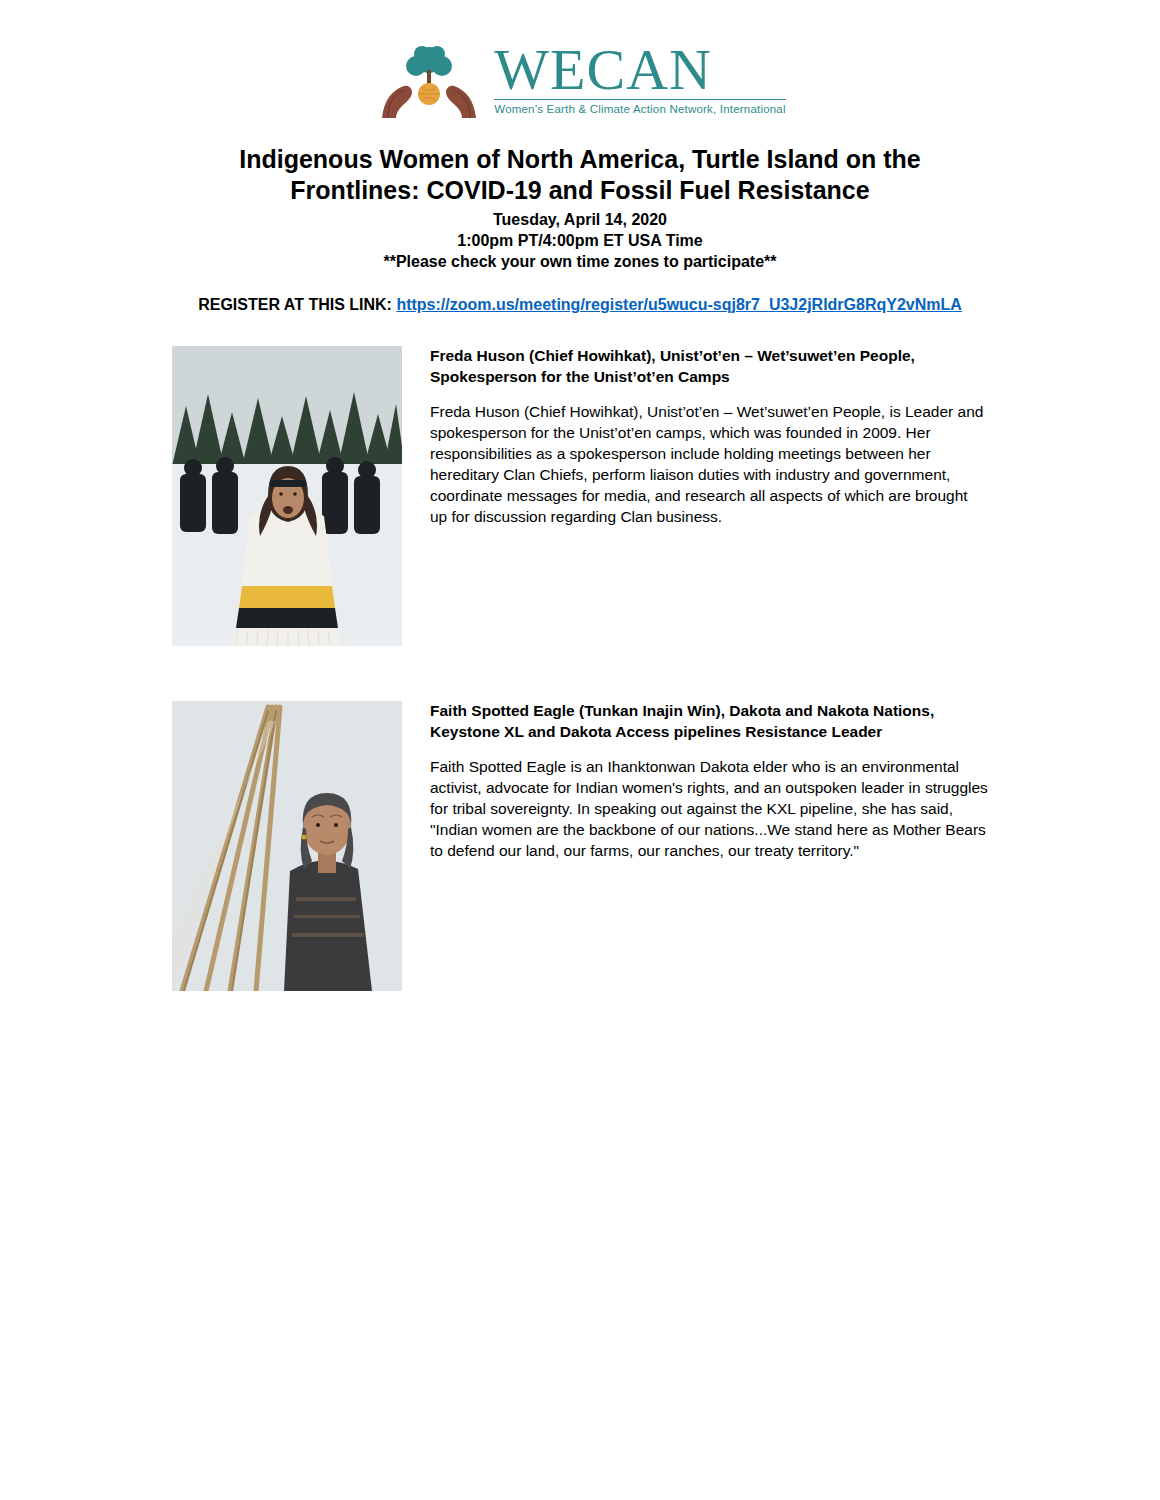WECAN
Women’s Earth & Climate Action Network, International
Indigenous Women of North America, Turtle Island on the
Frontlines: COVID-19 and Fossil Fuel Resistance
Tuesday, April 14, 2020
1:00pm PT/4:00pm ET USA Time
**Please check your own time zones to participate**
REGISTER AT THIS LINK: https://zoom.us/meeting/register/u5wucu-sqj8r7_U3J2jRldrG8RqY2vNmLA
Freda Huson (Chief Howihkat), Unist’ot’en – Wet’suwet’en People, Spokesperson for the Unist’ot’en Camps
Freda Huson (Chief Howihkat), Unist’ot’en – Wet’suwet’en People, is Leader and spokesperson for the Unist’ot’en camps, which was founded in 2009. Her responsibilities as a spokesperson include holding meetings between her hereditary Clan Chiefs, perform liaison duties with industry and government, coordinate messages for media, and research all aspects of which are brought up for discussion regarding Clan business.
Faith Spotted Eagle (Tunkan Inajin Win), Dakota and Nakota Nations,
Keystone XL and Dakota Access pipelines Resistance Leader
Faith Spotted Eagle is an Ihanktonwan Dakota elder who is an environmental activist, advocate for Indian women's rights, and an outspoken leader in struggles for tribal sovereignty. In speaking out against the KXL pipeline, she has said, "Indian women are the backbone of our nations...We stand here as Mother Bears to defend our land, our farms, our ranches, our treaty territory."